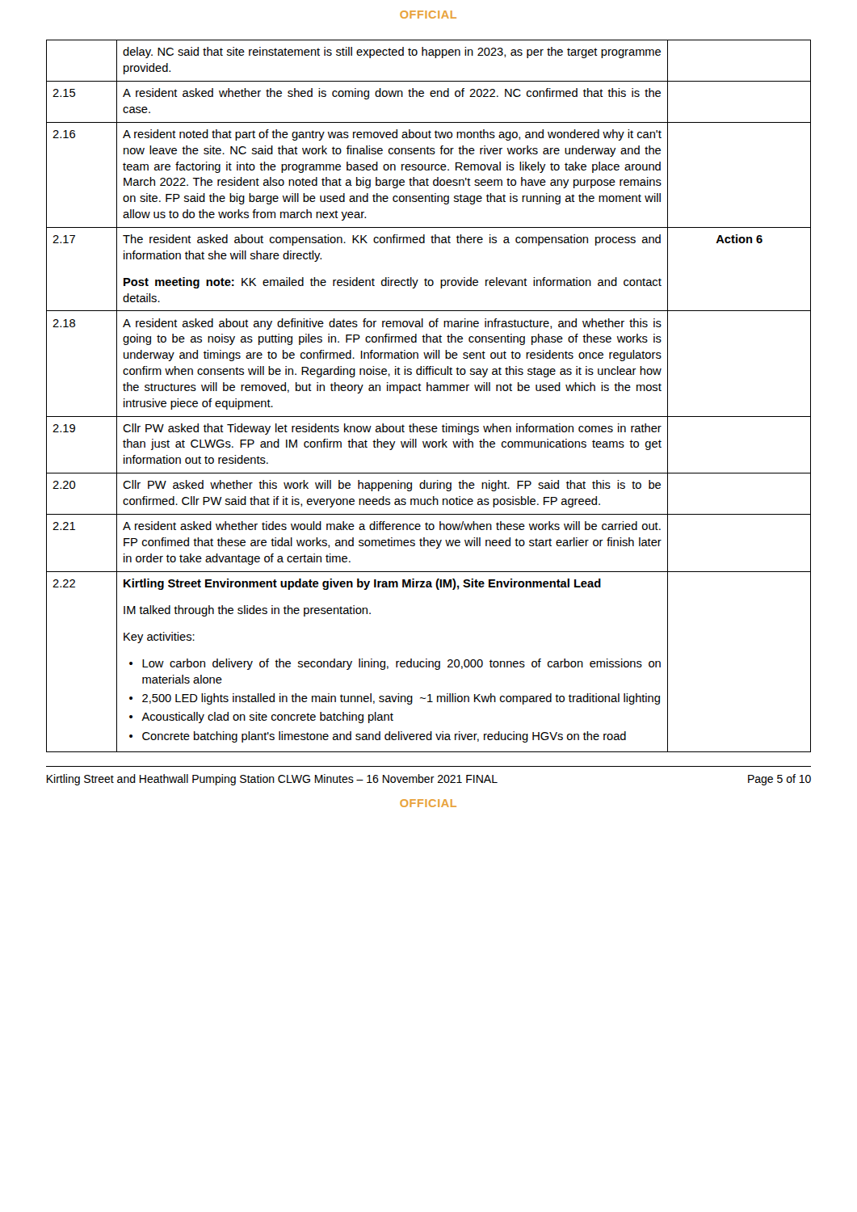OFFICIAL
| | delay. NC said that site reinstatement is still expected to happen in 2023, as per the target programme provided. | |
| 2.15 | A resident asked whether the shed is coming down the end of 2022. NC confirmed that this is the case. | |
| 2.16 | A resident noted that part of the gantry was removed about two months ago, and wondered why it can't now leave the site. NC said that work to finalise consents for the river works are underway and the team are factoring it into the programme based on resource. Removal is likely to take place around March 2022. The resident also noted that a big barge that doesn't seem to have any purpose remains on site. FP said the big barge will be used and the consenting stage that is running at the moment will allow us to do the works from march next year. | |
| 2.17 | The resident asked about compensation. KK confirmed that there is a compensation process and information that she will share directly. Post meeting note: KK emailed the resident directly to provide relevant information and contact details. | Action 6 |
| 2.18 | A resident asked about any definitive dates for removal of marine infrastucture, and whether this is going to be as noisy as putting piles in. FP confirmed that the consenting phase of these works is underway and timings are to be confirmed. Information will be sent out to residents once regulators confirm when consents will be in. Regarding noise, it is difficult to say at this stage as it is unclear how the structures will be removed, but in theory an impact hammer will not be used which is the most intrusive piece of equipment. | |
| 2.19 | Cllr PW asked that Tideway let residents know about these timings when information comes in rather than just at CLWGs. FP and IM confirm that they will work with the communications teams to get information out to residents. | |
| 2.20 | Cllr PW asked whether this work will be happening during the night. FP said that this is to be confirmed. Cllr PW said that if it is, everyone needs as much notice as posisble. FP agreed. | |
| 2.21 | A resident asked whether tides would make a difference to how/when these works will be carried out. FP confimed that these are tidal works, and sometimes they we will need to start earlier or finish later in order to take advantage of a certain time. | |
| 2.22 | Kirtling Street Environment update given by Iram Mirza (IM), Site Environmental Lead IM talked through the slides in the presentation. Key activities: Low carbon delivery of the secondary lining, reducing 20,000 tonnes of carbon emissions on materials alone 2,500 LED lights installed in the main tunnel, saving ~1 million Kwh compared to traditional lighting Acoustically clad on site concrete batching plant Concrete batching plant's limestone and sand delivered via river, reducing HGVs on the road | |
Kirtling Street and Heathwall Pumping Station CLWG Minutes – 16 November 2021 FINAL Page 5 of 10
OFFICIAL